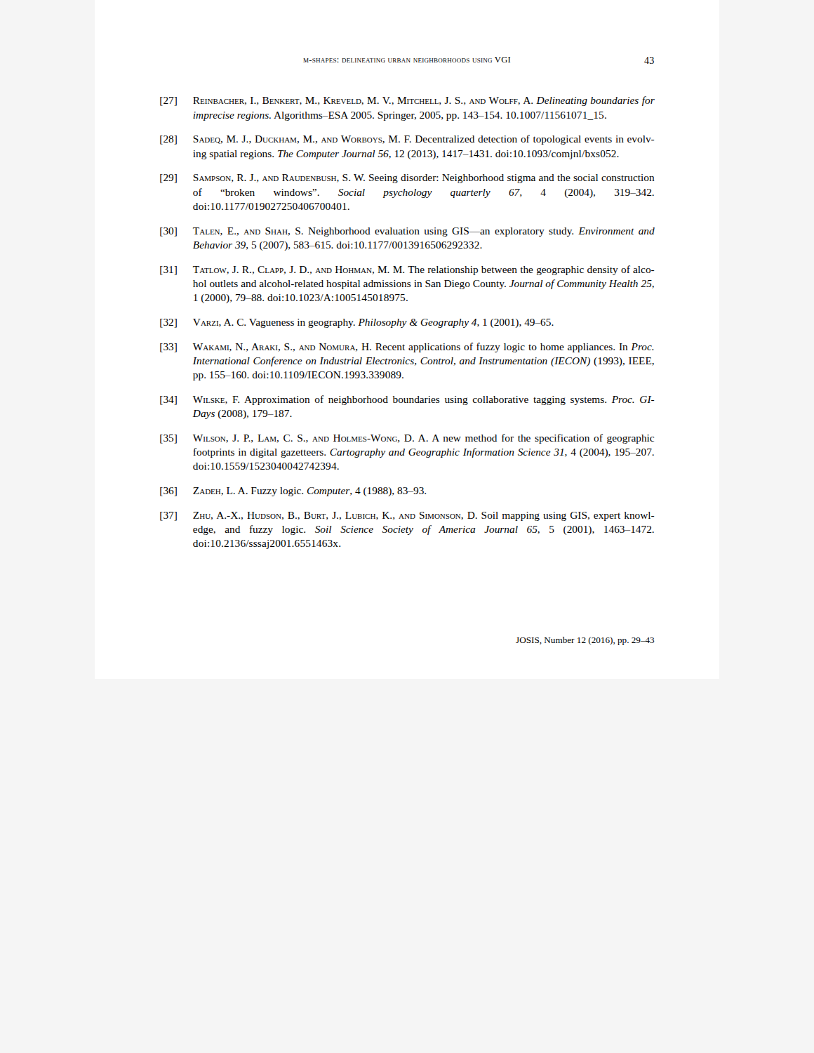μ-shapes: delineating urban neighborhoods using VGI 43
[27] Reinbacher, I., Benkert, M., Kreveld, M. V., Mitchell, J. S., and Wolff, A. Delineating boundaries for imprecise regions. Algorithms–ESA 2005. Springer, 2005, pp. 143–154. 10.1007/11561071_15.
[28] Sadeq, M. J., Duckham, M., and Worboys, M. F. Decentralized detection of topological events in evolving spatial regions. The Computer Journal 56, 12 (2013), 1417–1431. doi:10.1093/comjnl/bxs052.
[29] Sampson, R. J., and Raudenbush, S. W. Seeing disorder: Neighborhood stigma and the social construction of “broken windows”. Social psychology quarterly 67, 4 (2004), 319–342. doi:10.1177/019027250406700401.
[30] Talen, E., and Shah, S. Neighborhood evaluation using GIS—an exploratory study. Environment and Behavior 39, 5 (2007), 583–615. doi:10.1177/0013916506292332.
[31] Tatlow, J. R., Clapp, J. D., and Hohman, M. M. The relationship between the geographic density of alcohol outlets and alcohol-related hospital admissions in San Diego County. Journal of Community Health 25, 1 (2000), 79–88. doi:10.1023/A:1005145018975.
[32] Varzi, A. C. Vagueness in geography. Philosophy & Geography 4, 1 (2001), 49–65.
[33] Wakami, N., Araki, S., and Nomura, H. Recent applications of fuzzy logic to home appliances. In Proc. International Conference on Industrial Electronics, Control, and Instrumentation (IECON) (1993), IEEE, pp. 155–160. doi:10.1109/IECON.1993.339089.
[34] Wilske, F. Approximation of neighborhood boundaries using collaborative tagging systems. Proc. GI-Days (2008), 179–187.
[35] Wilson, J. P., Lam, C. S., and Holmes-Wong, D. A. A new method for the specification of geographic footprints in digital gazetteers. Cartography and Geographic Information Science 31, 4 (2004), 195–207. doi:10.1559/1523040042742394.
[36] Zadeh, L. A. Fuzzy logic. Computer, 4 (1988), 83–93.
[37] Zhu, A.-X., Hudson, B., Burt, J., Lubich, K., and Simonson, D. Soil mapping using GIS, expert knowledge, and fuzzy logic. Soil Science Society of America Journal 65, 5 (2001), 1463–1472. doi:10.2136/sssaj2001.6551463x.
JOSIS, Number 12 (2016), pp. 29–43